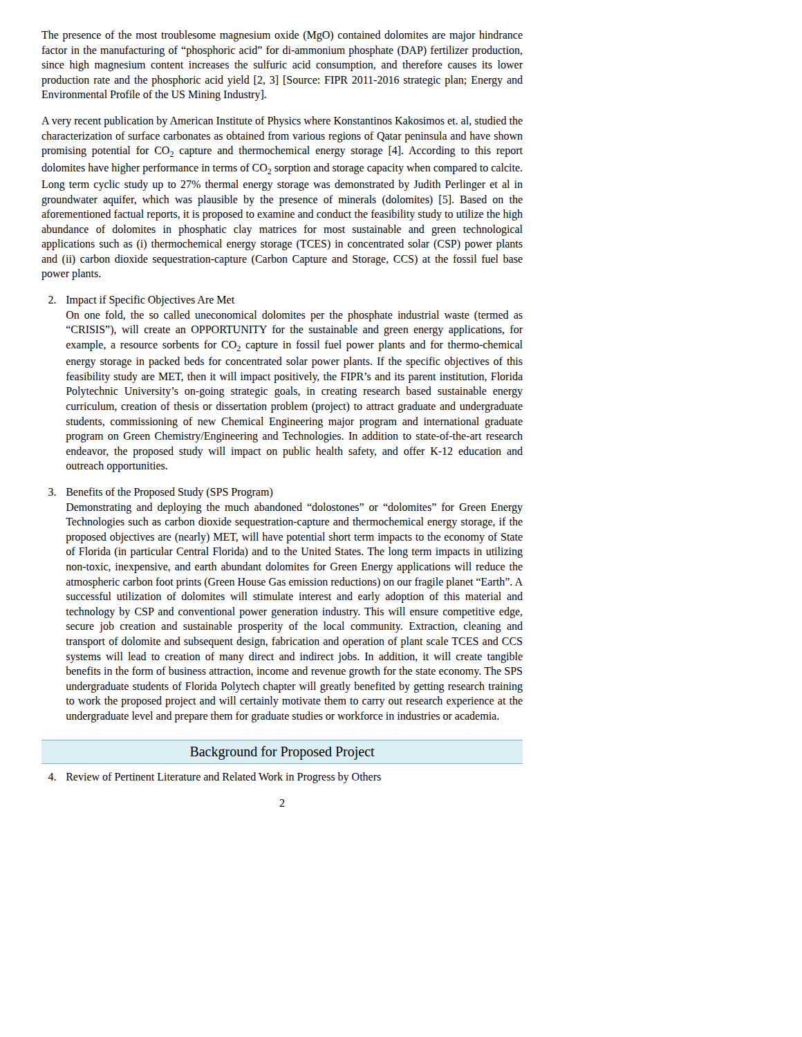The presence of the most troublesome magnesium oxide (MgO) contained dolomites are major hindrance factor in the manufacturing of “phosphoric acid” for di-ammonium phosphate (DAP) fertilizer production, since high magnesium content increases the sulfuric acid consumption, and therefore causes its lower production rate and the phosphoric acid yield [2, 3] [Source: FIPR 2011-2016 strategic plan; Energy and Environmental Profile of the US Mining Industry].
A very recent publication by American Institute of Physics where Konstantinos Kakosimos et. al, studied the characterization of surface carbonates as obtained from various regions of Qatar peninsula and have shown promising potential for CO2 capture and thermochemical energy storage [4]. According to this report dolomites have higher performance in terms of CO2 sorption and storage capacity when compared to calcite. Long term cyclic study up to 27% thermal energy storage was demonstrated by Judith Perlinger et al in groundwater aquifer, which was plausible by the presence of minerals (dolomites) [5]. Based on the aforementioned factual reports, it is proposed to examine and conduct the feasibility study to utilize the high abundance of dolomites in phosphatic clay matrices for most sustainable and green technological applications such as (i) thermochemical energy storage (TCES) in concentrated solar (CSP) power plants and (ii) carbon dioxide sequestration-capture (Carbon Capture and Storage, CCS) at the fossil fuel base power plants.
2.
Impact if Specific Objectives Are Met
On one fold, the so called uneconomical dolomites per the phosphate industrial waste (termed as “CRISIS”), will create an OPPORTUNITY for the sustainable and green energy applications, for example, a resource sorbents for CO2 capture in fossil fuel power plants and for thermo-chemical energy storage in packed beds for concentrated solar power plants. If the specific objectives of this feasibility study are MET, then it will impact positively, the FIPR’s and its parent institution, Florida Polytechnic University’s on-going strategic goals, in creating research based sustainable energy curriculum, creation of thesis or dissertation problem (project) to attract graduate and undergraduate students, commissioning of new Chemical Engineering major program and international graduate program on Green Chemistry/Engineering and Technologies. In addition to state-of-the-art research endeavor, the proposed study will impact on public health safety, and offer K-12 education and outreach opportunities.
3.
Benefits of the Proposed Study (SPS Program)
Demonstrating and deploying the much abandoned “dolostones” or “dolomites” for Green Energy Technologies such as carbon dioxide sequestration-capture and thermochemical energy storage, if the proposed objectives are (nearly) MET, will have potential short term impacts to the economy of State of Florida (in particular Central Florida) and to the United States. The long term impacts in utilizing non-toxic, inexpensive, and earth abundant dolomites for Green Energy applications will reduce the atmospheric carbon foot prints (Green House Gas emission reductions) on our fragile planet “Earth”. A successful utilization of dolomites will stimulate interest and early adoption of this material and technology by CSP and conventional power generation industry. This will ensure competitive edge, secure job creation and sustainable prosperity of the local community. Extraction, cleaning and transport of dolomite and subsequent design, fabrication and operation of plant scale TCES and CCS systems will lead to creation of many direct and indirect jobs. In addition, it will create tangible benefits in the form of business attraction, income and revenue growth for the state economy. The SPS undergraduate students of Florida Polytech chapter will greatly benefited by getting research training to work the proposed project and will certainly motivate them to carry out research experience at the undergraduate level and prepare them for graduate studies or workforce in industries or academia.
Background for Proposed Project
4.
Review of Pertinent Literature and Related Work in Progress by Others
2